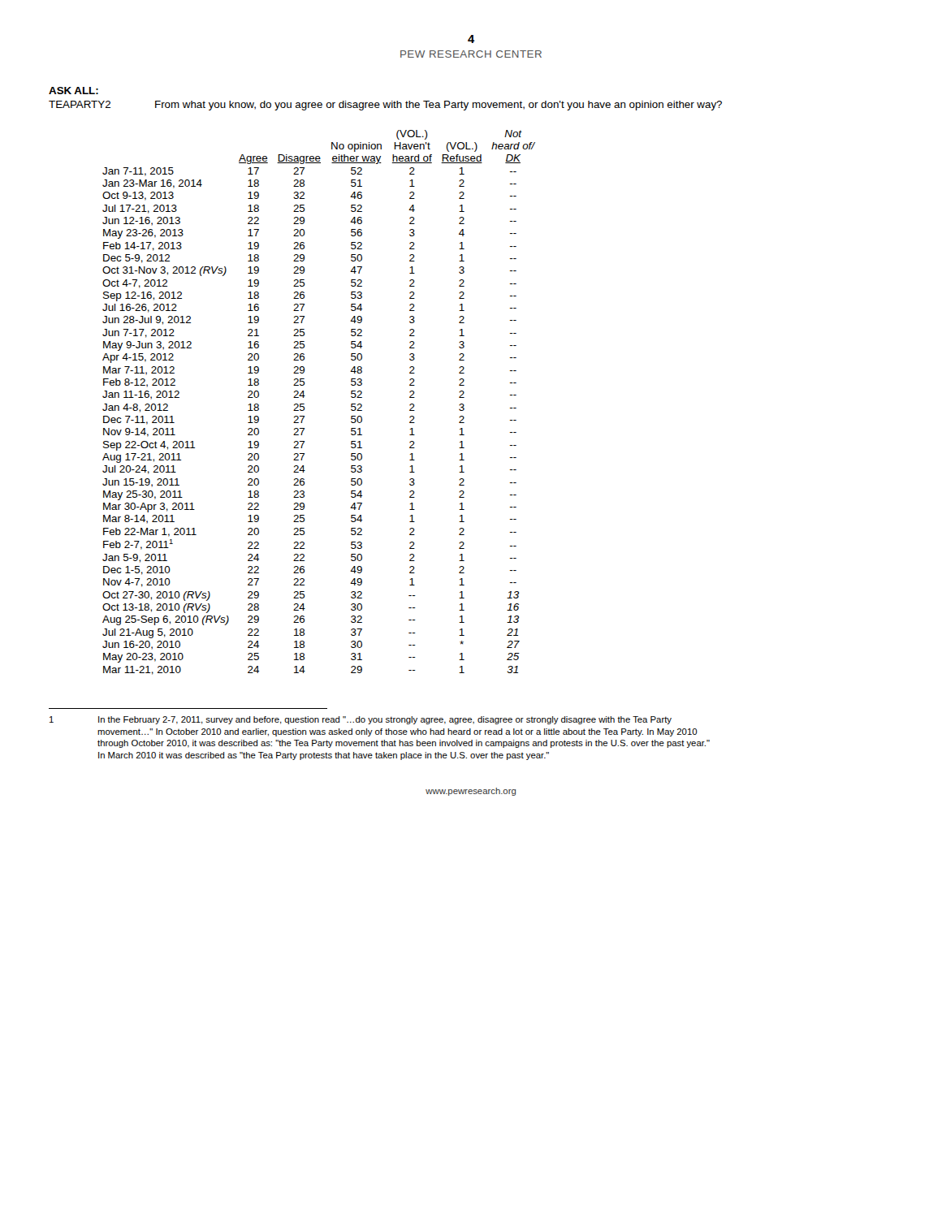4
PEW RESEARCH CENTER
ASK ALL:
TEAPARTY2
From what you know, do you agree or disagree with the Tea Party movement, or don't you have an opinion either way?
| | | | | (VOL.) | | Not |
| | | | No opinion | Haven't | (VOL.) | heard of/ |
| | Agree | Disagree | either way | heard of | Refused | DK |
| Jan 7-11, 2015 | 17 | 27 | 52 | 2 | 1 | -- |
| Jan 23-Mar 16, 2014 | 18 | 28 | 51 | 1 | 2 | -- |
| Oct 9-13, 2013 | 19 | 32 | 46 | 2 | 2 | -- |
| Jul 17-21, 2013 | 18 | 25 | 52 | 4 | 1 | -- |
| Jun 12-16, 2013 | 22 | 29 | 46 | 2 | 2 | -- |
| May 23-26, 2013 | 17 | 20 | 56 | 3 | 4 | -- |
| Feb 14-17, 2013 | 19 | 26 | 52 | 2 | 1 | -- |
| Dec 5-9, 2012 | 18 | 29 | 50 | 2 | 1 | -- |
| Oct 31-Nov 3, 2012 (RVs) | 19 | 29 | 47 | 1 | 3 | -- |
| Oct 4-7, 2012 | 19 | 25 | 52 | 2 | 2 | -- |
| Sep 12-16, 2012 | 18 | 26 | 53 | 2 | 2 | -- |
| Jul 16-26, 2012 | 16 | 27 | 54 | 2 | 1 | -- |
| Jun 28-Jul 9, 2012 | 19 | 27 | 49 | 3 | 2 | -- |
| Jun 7-17, 2012 | 21 | 25 | 52 | 2 | 1 | -- |
| May 9-Jun 3, 2012 | 16 | 25 | 54 | 2 | 3 | -- |
| Apr 4-15, 2012 | 20 | 26 | 50 | 3 | 2 | -- |
| Mar 7-11, 2012 | 19 | 29 | 48 | 2 | 2 | -- |
| Feb 8-12, 2012 | 18 | 25 | 53 | 2 | 2 | -- |
| Jan 11-16, 2012 | 20 | 24 | 52 | 2 | 2 | -- |
| Jan 4-8, 2012 | 18 | 25 | 52 | 2 | 3 | -- |
| Dec 7-11, 2011 | 19 | 27 | 50 | 2 | 2 | -- |
| Nov 9-14, 2011 | 20 | 27 | 51 | 1 | 1 | -- |
| Sep 22-Oct 4, 2011 | 19 | 27 | 51 | 2 | 1 | -- |
| Aug 17-21, 2011 | 20 | 27 | 50 | 1 | 1 | -- |
| Jul 20-24, 2011 | 20 | 24 | 53 | 1 | 1 | -- |
| Jun 15-19, 2011 | 20 | 26 | 50 | 3 | 2 | -- |
| May 25-30, 2011 | 18 | 23 | 54 | 2 | 2 | -- |
| Mar 30-Apr 3, 2011 | 22 | 29 | 47 | 1 | 1 | -- |
| Mar 8-14, 2011 | 19 | 25 | 54 | 1 | 1 | -- |
| Feb 22-Mar 1, 2011 | 20 | 25 | 52 | 2 | 2 | -- |
| Feb 2-7, 2011 1 | 22 | 22 | 53 | 2 | 2 | -- |
| Jan 5-9, 2011 | 24 | 22 | 50 | 2 | 1 | -- |
| Dec 1-5, 2010 | 22 | 26 | 49 | 2 | 2 | -- |
| Nov 4-7, 2010 | 27 | 22 | 49 | 1 | 1 | -- |
| Oct 27-30, 2010 (RVs) | 29 | 25 | 32 | -- | 1 | 13 |
| Oct 13-18, 2010 (RVs) | 28 | 24 | 30 | -- | 1 | 16 |
| Aug 25-Sep 6, 2010 (RVs) | 29 | 26 | 32 | -- | 1 | 13 |
| Jul 21-Aug 5, 2010 | 22 | 18 | 37 | -- | 1 | 21 |
| Jun 16-20, 2010 | 24 | 18 | 30 | -- | * | 27 |
| May 20-23, 2010 | 25 | 18 | 31 | -- | 1 | 25 |
| Mar 11-21, 2010 | 24 | 14 | 29 | -- | 1 | 31 |
1
In the February 2-7, 2011, survey and before, question read "…do you strongly agree, agree, disagree or strongly disagree with the Tea Party movement…" In October 2010 and earlier, question was asked only of those who had heard or read a lot or a little about the Tea Party. In May 2010 through October 2010, it was described as: "the Tea Party movement that has been involved in campaigns and protests in the U.S. over the past year." In March 2010 it was described as "the Tea Party protests that have taken place in the U.S. over the past year."
www.pewresearch.org